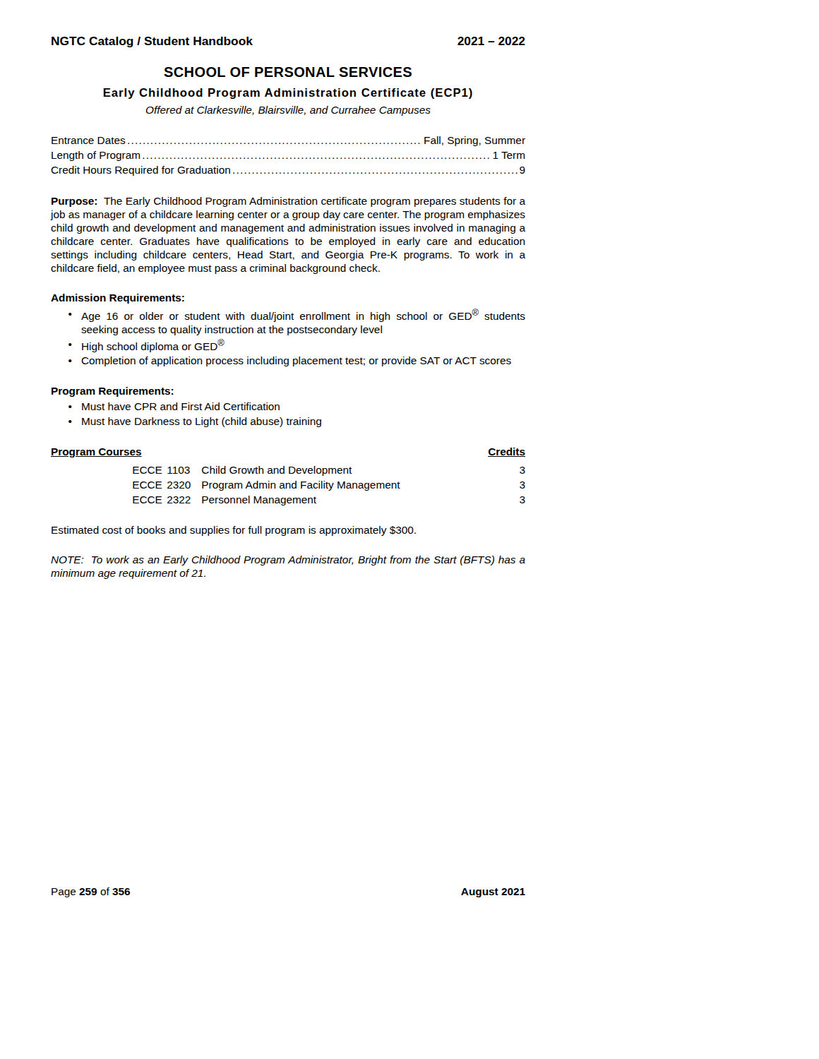NGTC Catalog / Student Handbook
2021 – 2022
SCHOOL OF PERSONAL SERVICES
Early Childhood Program Administration Certificate (ECP1)
Offered at Clarkesville, Blairsville, and Currahee Campuses
Entrance Dates ................................................................................................................... Fall, Spring, Summer
Length of Program ............................................................................................................................. 1 Term
Credit Hours Required for Graduation ............................................................................................................. 9
Purpose: The Early Childhood Program Administration certificate program prepares students for a job as manager of a childcare learning center or a group day care center. The program emphasizes child growth and development and management and administration issues involved in managing a childcare center. Graduates have qualifications to be employed in early care and education settings including childcare centers, Head Start, and Georgia Pre-K programs. To work in a childcare field, an employee must pass a criminal background check.
Admission Requirements:
Age 16 or older or student with dual/joint enrollment in high school or GED® students seeking access to quality instruction at the postsecondary level
High school diploma or GED®
Completion of application process including placement test; or provide SAT or ACT scores
Program Requirements:
Must have CPR and First Aid Certification
Must have Darkness to Light (child abuse) training
Program Courses Credits
| ECCE | 1103 | Child Growth and Development | 3 |
| ECCE | 2320 | Program Admin and Facility Management | 3 |
| ECCE | 2322 | Personnel Management | 3 |
Estimated cost of books and supplies for full program is approximately $300.
NOTE: To work as an Early Childhood Program Administrator, Bright from the Start (BFTS) has a minimum age requirement of 21.
Page 259 of 356
August 2021